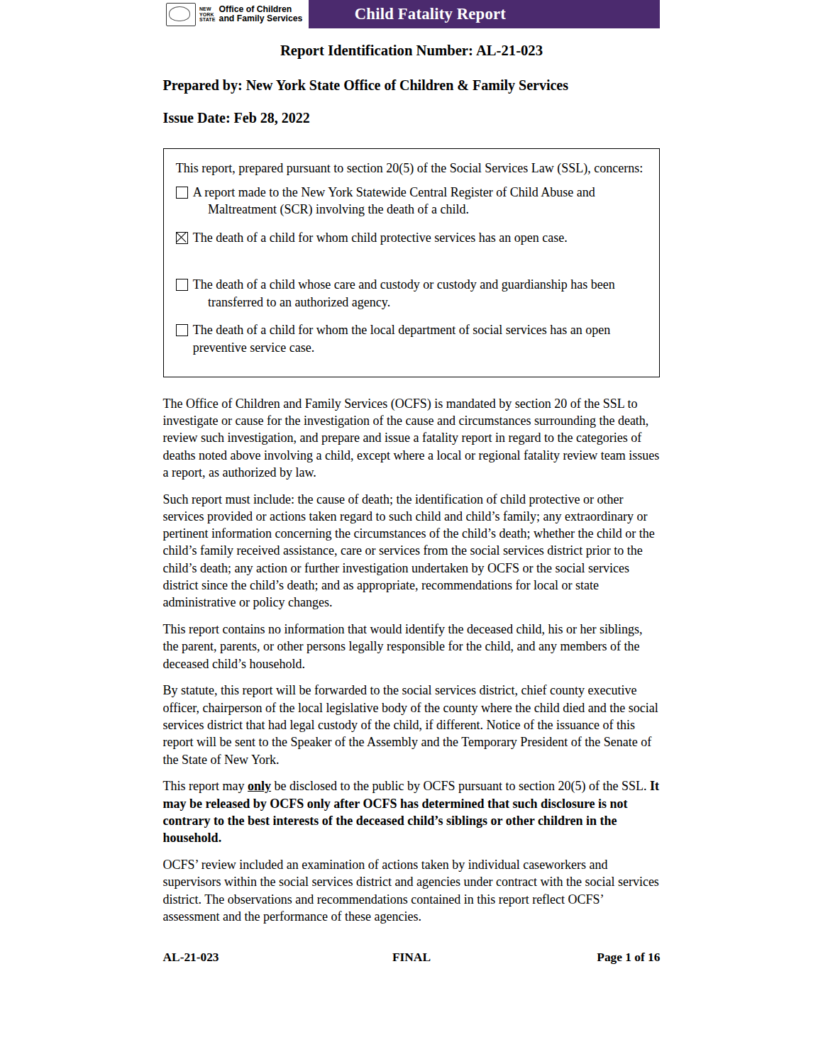NEW
YORK
STATE Office of Children
and Family Services
Child Fatality Report
Report Identification Number: AL-21-023
Prepared by: New York State Office of Children & Family Services
Issue Date: Feb 28, 2022
This report, prepared pursuant to section 20(5) of the Social Services Law (SSL), concerns:
A report made to the New York Statewide Central Register of Child Abuse and Maltreatment (SCR) involving the death of a child.
The death of a child for whom child protective services has an open case.
The death of a child whose care and custody or custody and guardianship has been transferred to an authorized agency.
The death of a child for whom the local department of social services has an open preventive service case.
The Office of Children and Family Services (OCFS) is mandated by section 20 of the SSL to investigate or cause for the investigation of the cause and circumstances surrounding the death, review such investigation, and prepare and issue a fatality report in regard to the categories of deaths noted above involving a child, except where a local or regional fatality review team issues a report, as authorized by law.
Such report must include: the cause of death; the identification of child protective or other services provided or actions taken regard to such child and child’s family; any extraordinary or pertinent information concerning the circumstances of the child’s death; whether the child or the child’s family received assistance, care or services from the social services district prior to the child’s death; any action or further investigation undertaken by OCFS or the social services district since the child’s death; and as appropriate, recommendations for local or state administrative or policy changes.
This report contains no information that would identify the deceased child, his or her siblings, the parent, parents, or other persons legally responsible for the child, and any members of the deceased child’s household.
By statute, this report will be forwarded to the social services district, chief county executive officer, chairperson of the local legislative body of the county where the child died and the social services district that had legal custody of the child, if different. Notice of the issuance of this report will be sent to the Speaker of the Assembly and the Temporary President of the Senate of the State of New York.
This report may only be disclosed to the public by OCFS pursuant to section 20(5) of the SSL. It may be released by OCFS only after OCFS has determined that such disclosure is not contrary to the best interests of the deceased child’s siblings or other children in the household.
OCFS’ review included an examination of actions taken by individual caseworkers and supervisors within the social services district and agencies under contract with the social services district. The observations and recommendations contained in this report reflect OCFS’ assessment and the performance of these agencies.
AL-21-023
FINAL
Page 1 of 16